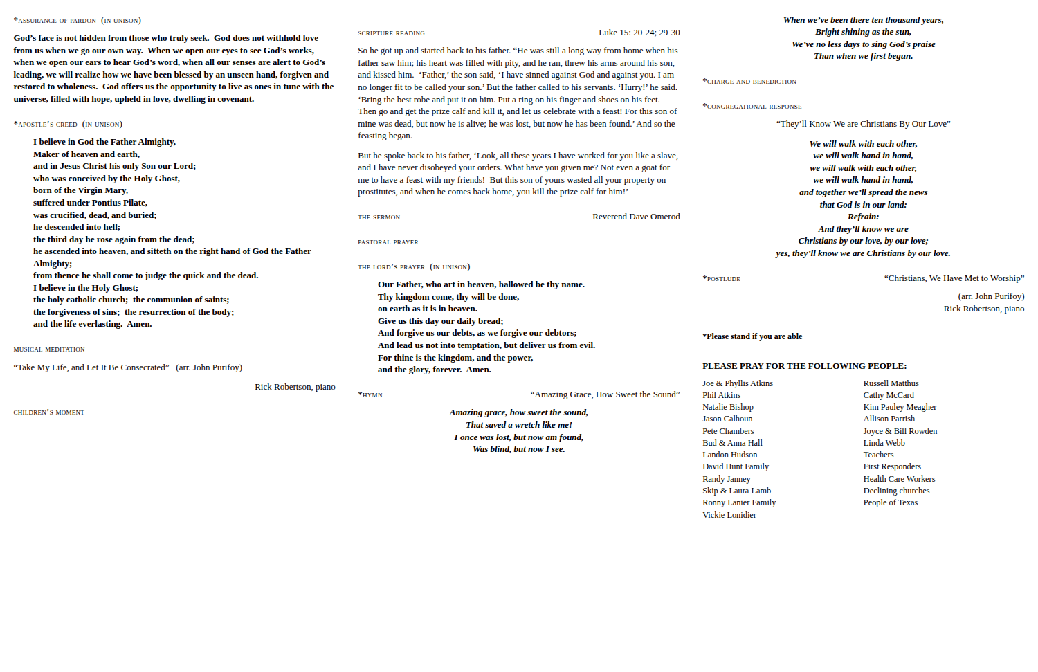*Assurance of Pardon (In Unison)
God’s face is not hidden from those who truly seek. God does not withhold love from us when we go our own way. When we open our eyes to see God’s works, when we open our ears to hear God’s word, when all our senses are alert to God’s leading, we will realize how we have been blessed by an unseen hand, forgiven and restored to wholeness. God offers us the opportunity to live as ones in tune with the universe, filled with hope, upheld in love, dwelling in covenant.
*Apostle’s Creed (In Unison)
I believe in God the Father Almighty,
Maker of heaven and earth,
and in Jesus Christ his only Son our Lord;
who was conceived by the Holy Ghost,
born of the Virgin Mary,
suffered under Pontius Pilate,
was crucified, dead, and buried;
he descended into hell;
the third day he rose again from the dead;
he ascended into heaven, and sitteth on the right hand of God the Father Almighty;
from thence he shall come to judge the quick and the dead.
I believe in the Holy Ghost;
the holy catholic church; the communion of saints;
the forgiveness of sins; the resurrection of the body;
and the life everlasting. Amen.
Musical Meditation
“Take My Life, and Let It Be Consecrated” (arr. John Purifoy)
Rick Robertson, piano
Children’s Moment
Scripture Reading Luke 15: 20-24; 29-30
So he got up and started back to his father. “He was still a long way from home when his father saw him; his heart was filled with pity, and he ran, threw his arms around his son, and kissed him. ‘Father,’ the son said, ‘I have sinned against God and against you. I am no longer fit to be called your son.’ But the father called to his servants. ‘Hurry!’ he said. ‘Bring the best robe and put it on him. Put a ring on his finger and shoes on his feet. Then go and get the prize calf and kill it, and let us celebrate with a feast! For this son of mine was dead, but now he is alive; he was lost, but now he has been found.’ And so the feasting began.
But he spoke back to his father, ‘Look, all these years I have worked for you like a slave, and I have never disobeyed your orders. What have you given me? Not even a goat for me to have a feast with my friends! But this son of yours wasted all your property on prostitutes, and when he comes back home, you kill the prize calf for him!’
The Sermon Reverend Dave Omerod
Pastoral Prayer
The Lord’s Prayer (in unison)
Our Father, who art in heaven, hallowed be thy name.
Thy kingdom come, thy will be done,
on earth as it is in heaven.
Give us this day our daily bread;
And forgive us our debts, as we forgive our debtors;
And lead us not into temptation, but deliver us from evil.
For thine is the kingdom, and the power,
and the glory, forever. Amen.
*Hymn “Amazing Grace, How Sweet the Sound”
Amazing grace, how sweet the sound,
That saved a wretch like me!
I once was lost, but now am found,
Was blind, but now I see.
When we’ve been there ten thousand years,
Bright shining as the sun,
We’ve no less days to sing God’s praise
Than when we first begun.
*Charge and Benediction
*Congregational Response
“They’ll Know We are Christians By Our Love”
We will walk with each other,
we will walk hand in hand,
we will walk with each other,
we will walk hand in hand,
and together we’ll spread the news
that God is in our land:
Refrain:
And they’ll know we are
Christians by our love, by our love;
yes, they’ll know we are Christians by our love.
*Postlude “Christians, We Have Met to Worship”
(arr. John Purifoy)
Rick Robertson, piano
*Please stand if you are able
PLEASE PRAY FOR THE FOLLOWING PEOPLE:
| Joe & Phyllis Atkins | Russell Matthus |
| Phil Atkins | Cathy McCard |
| Natalie Bishop | Kim Pauley Meagher |
| Jason Calhoun | Allison Parrish |
| Pete Chambers | Joyce & Bill Rowden |
| Bud & Anna Hall | Linda Webb |
| Landon Hudson | Teachers |
| David Hunt Family | First Responders |
| Randy Janney | Health Care Workers |
| Skip & Laura Lamb | Declining churches |
| Ronny Lanier Family | People of Texas |
| Vickie Lonidier | |